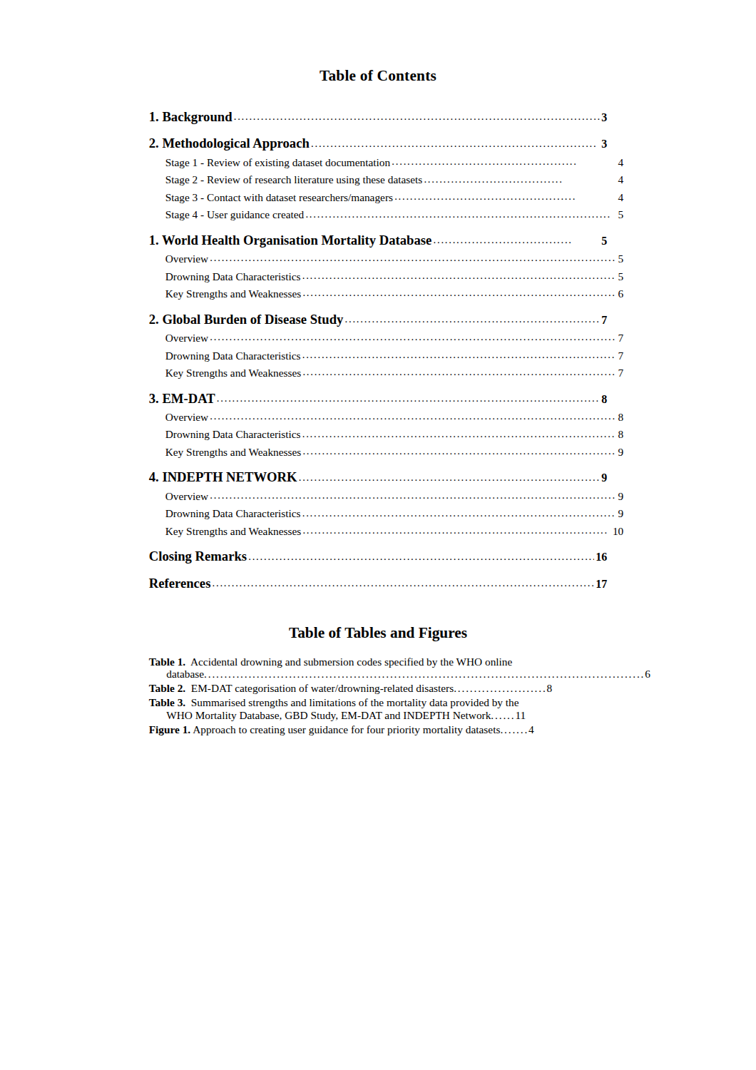Table of Contents
1. Background .................................................................................................. 3
2. Methodological Approach .......................................................................... 3
Stage 1 - Review of existing dataset documentation ................................................ 4
Stage 2 - Review of research literature using these datasets .................................... 4
Stage 3 - Contact with dataset researchers/managers ............................................... 4
Stage 4 - User guidance created ............................................................................... 5
1. World Health Organisation Mortality Database .................................... 5
Overview ................................................................................................................. 5
Drowning Data Characteristics ................................................................................. 5
Key Strengths and Weaknesses ................................................................................. 6
2. Global Burden of Disease Study .................................................................. 7
Overview ................................................................................................................. 7
Drowning Data Characteristics ................................................................................. 7
Key Strengths and Weaknesses ................................................................................. 7
3. EM-DAT ............................................................................................................. 8
Overview ................................................................................................................. 8
Drowning Data Characteristics ................................................................................. 8
Key Strengths and Weaknesses ................................................................................. 9
4. INDEPTH NETWORK ................................................................................. 9
Overview ................................................................................................................. 9
Drowning Data Characteristics ................................................................................. 9
Key Strengths and Weaknesses ............................................................................... 10
Closing Remarks ................................................................................................ 16
References ............................................................................................................. 17
Table of Tables and Figures
Table 1. Accidental drowning and submersion codes specified by the WHO online database............................................................................................................. 6
Table 2. EM-DAT categorisation of water/drowning-related disasters....................... 8
Table 3. Summarised strengths and limitations of the mortality data provided by the WHO Mortality Database, GBD Study, EM-DAT and INDEPTH Network...... 11
Figure 1. Approach to creating user guidance for four priority mortality datasets....... 4